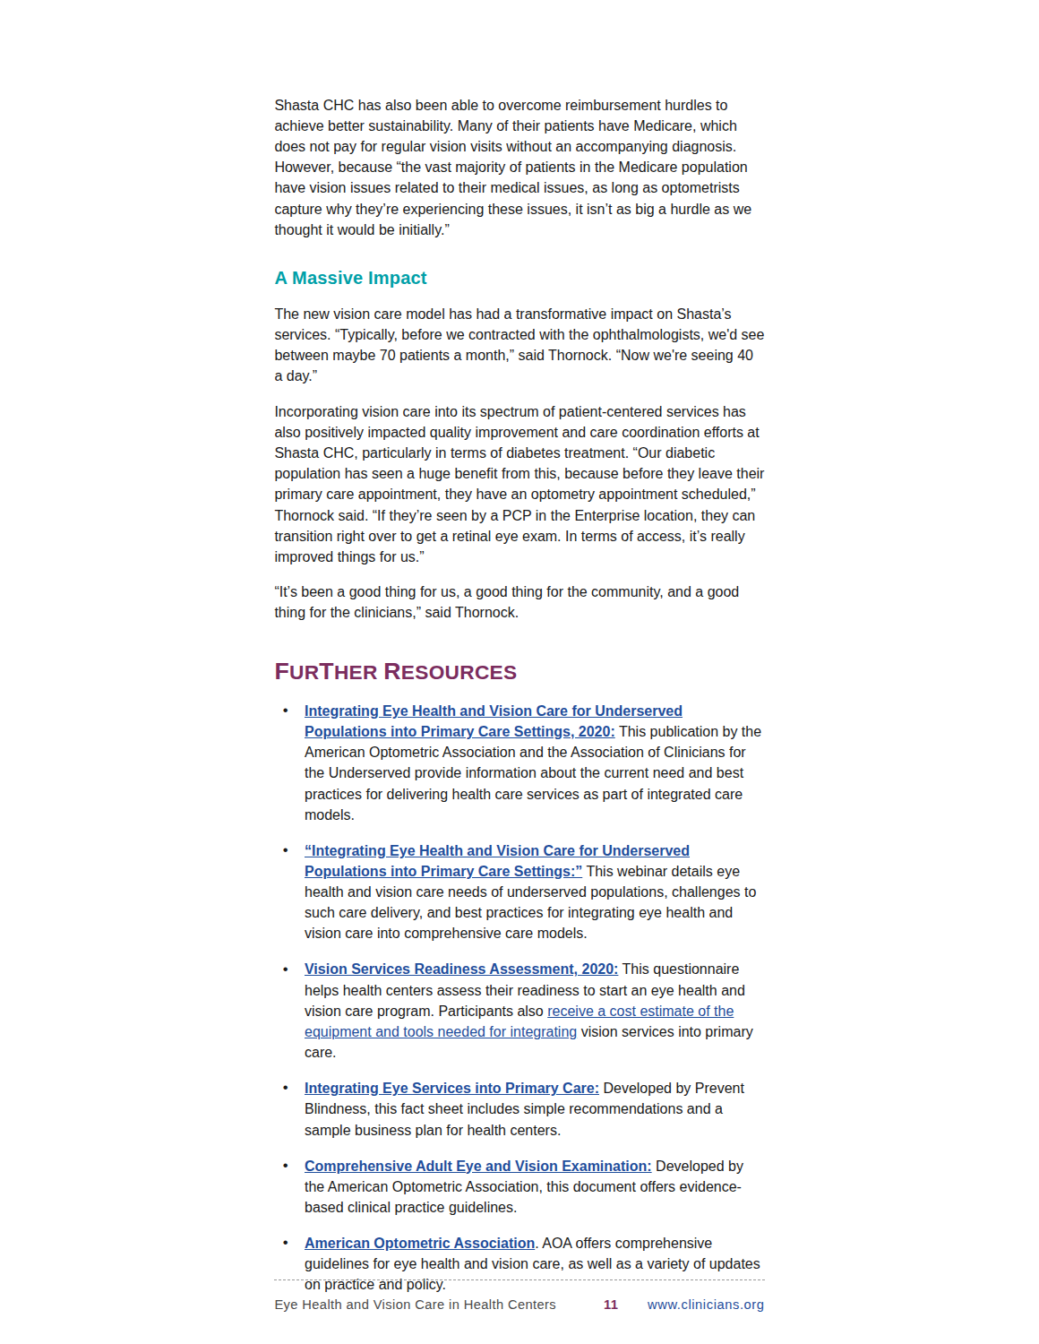Shasta CHC has also been able to overcome reimbursement hurdles to achieve better sustainability. Many of their patients have Medicare, which does not pay for regular vision visits without an accompanying diagnosis. However, because “the vast majority of patients in the Medicare population have vision issues related to their medical issues, as long as optometrists capture why they’re experiencing these issues, it isn’t as big a hurdle as we thought it would be initially.”
A Massive Impact
The new vision care model has had a transformative impact on Shasta’s services. “Typically, before we contracted with the ophthalmologists, we'd see between maybe 70 patients a month,” said Thornock. “Now we're seeing 40 a day.”
Incorporating vision care into its spectrum of patient-centered services has also positively impacted quality improvement and care coordination efforts at Shasta CHC, particularly in terms of diabetes treatment. “Our diabetic population has seen a huge benefit from this, because before they leave their primary care appointment, they have an optometry appointment scheduled,” Thornock said. “If they’re seen by a PCP in the Enterprise location, they can transition right over to get a retinal eye exam. In terms of access, it’s really improved things for us.”
“It’s been a good thing for us, a good thing for the community, and a good thing for the clinicians,” said Thornock.
FURTHER RESOURCES
Integrating Eye Health and Vision Care for Underserved Populations into Primary Care Settings, 2020: This publication by the American Optometric Association and the Association of Clinicians for the Underserved provide information about the current need and best practices for delivering health care services as part of integrated care models.
“Integrating Eye Health and Vision Care for Underserved Populations into Primary Care Settings:” This webinar details eye health and vision care needs of underserved populations, challenges to such care delivery, and best practices for integrating eye health and vision care into comprehensive care models.
Vision Services Readiness Assessment, 2020: This questionnaire helps health centers assess their readiness to start an eye health and vision care program. Participants also receive a cost estimate of the equipment and tools needed for integrating vision services into primary care.
Integrating Eye Services into Primary Care: Developed by Prevent Blindness, this fact sheet includes simple recommendations and a sample business plan for health centers.
Comprehensive Adult Eye and Vision Examination: Developed by the American Optometric Association, this document offers evidence-based clinical practice guidelines.
American Optometric Association. AOA offers comprehensive guidelines for eye health and vision care, as well as a variety of updates on practice and policy.
Eye Health and Vision Care in Health Centers 11 www.clinicians.org